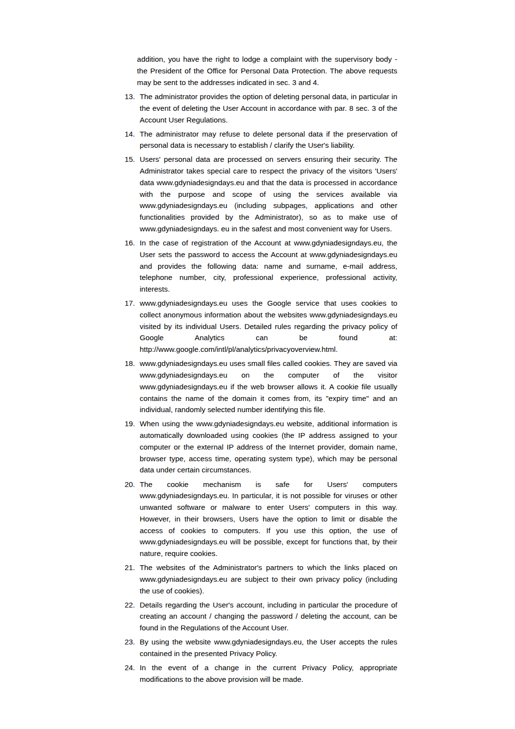addition, you have the right to lodge a complaint with the supervisory body - the President of the Office for Personal Data Protection. The above requests may be sent to the addresses indicated in sec. 3 and 4.
The administrator provides the option of deleting personal data, in particular in the event of deleting the User Account in accordance with par. 8 sec. 3 of the Account User Regulations.
The administrator may refuse to delete personal data if the preservation of personal data is necessary to establish / clarify the User's liability.
Users' personal data are processed on servers ensuring their security. The Administrator takes special care to respect the privacy of the visitors 'Users' data www.gdyniadesigndays.eu and that the data is processed in accordance with the purpose and scope of using the services available via www.gdyniadesigndays.eu (including subpages, applications and other functionalities provided by the Administrator), so as to make use of www.gdyniadesigndays. eu in the safest and most convenient way for Users.
In the case of registration of the Account at www.gdyniadesigndays.eu, the User sets the password to access the Account at www.gdyniadesigndays.eu and provides the following data: name and surname, e-mail address, telephone number, city, professional experience, professional activity, interests.
www.gdyniadesigndays.eu uses the Google service that uses cookies to collect anonymous information about the websites www.gdyniadesigndays.eu visited by its individual Users. Detailed rules regarding the privacy policy of Google Analytics can be found at: http://www.google.com/intl/pl/analytics/privacyoverview.html.
www.gdyniadesigndays.eu uses small files called cookies. They are saved via www.gdyniadesigndays.eu on the computer of the visitor www.gdyniadesigndays.eu if the web browser allows it. A cookie file usually contains the name of the domain it comes from, its "expiry time" and an individual, randomly selected number identifying this file.
When using the www.gdyniadesigndays.eu website, additional information is automatically downloaded using cookies (the IP address assigned to your computer or the external IP address of the Internet provider, domain name, browser type, access time, operating system type), which may be personal data under certain circumstances.
The cookie mechanism is safe for Users' computers www.gdyniadesigndays.eu. In particular, it is not possible for viruses or other unwanted software or malware to enter Users' computers in this way. However, in their browsers, Users have the option to limit or disable the access of cookies to computers. If you use this option, the use of www.gdyniadesigndays.eu will be possible, except for functions that, by their nature, require cookies.
The websites of the Administrator's partners to which the links placed on www.gdyniadesigndays.eu are subject to their own privacy policy (including the use of cookies).
Details regarding the User's account, including in particular the procedure of creating an account / changing the password / deleting the account, can be found in the Regulations of the Account User.
By using the website www.gdyniadesigndays.eu, the User accepts the rules contained in the presented Privacy Policy.
In the event of a change in the current Privacy Policy, appropriate modifications to the above provision will be made.